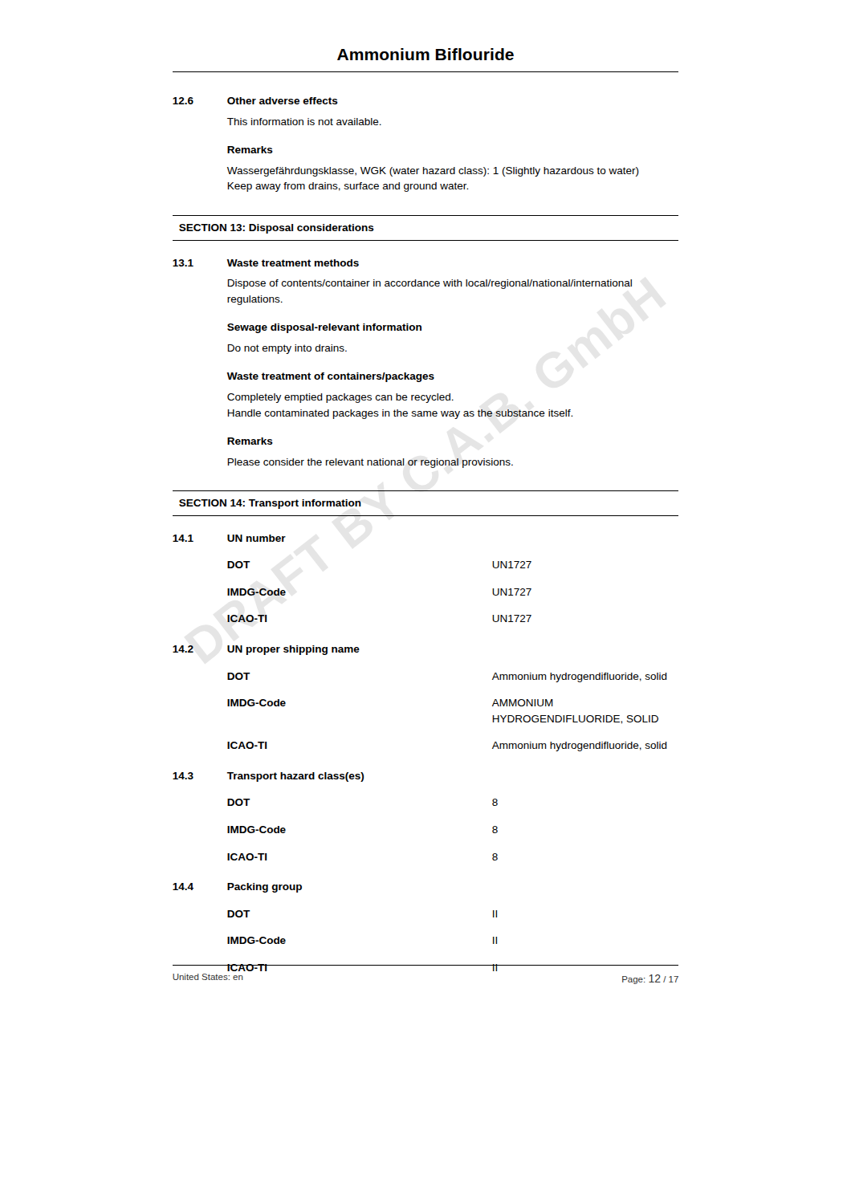Ammonium Biflouride
DRAFT BY C.A.B. GmbH
12.6
Other adverse effects
This information is not available.
Remarks
Wassergefährdungsklasse, WGK (water hazard class): 1 (Slightly hazardous to water)
Keep away from drains, surface and ground water.
SECTION 13: Disposal considerations
13.1
Waste treatment methods
Dispose of contents/container in accordance with local/regional/national/international regulations.
Sewage disposal-relevant information
Do not empty into drains.
Waste treatment of containers/packages
Completely emptied packages can be recycled.
Handle contaminated packages in the same way as the substance itself.
Remarks
Please consider the relevant national or regional provisions.
SECTION 14: Transport information
14.1
UN number
DOT
UN1727
IMDG-Code
UN1727
ICAO-TI
UN1727
14.2
UN proper shipping name
DOT
Ammonium hydrogendifluoride, solid
IMDG-Code
AMMONIUM HYDROGENDIFLUORIDE, SOLID
ICAO-TI
Ammonium hydrogendifluoride, solid
14.3
Transport hazard class(es)
DOT
8
IMDG-Code
8
ICAO-TI
8
14.4
Packing group
DOT
II
IMDG-Code
II
ICAO-TI
II
United States: en
Page: 12 / 17